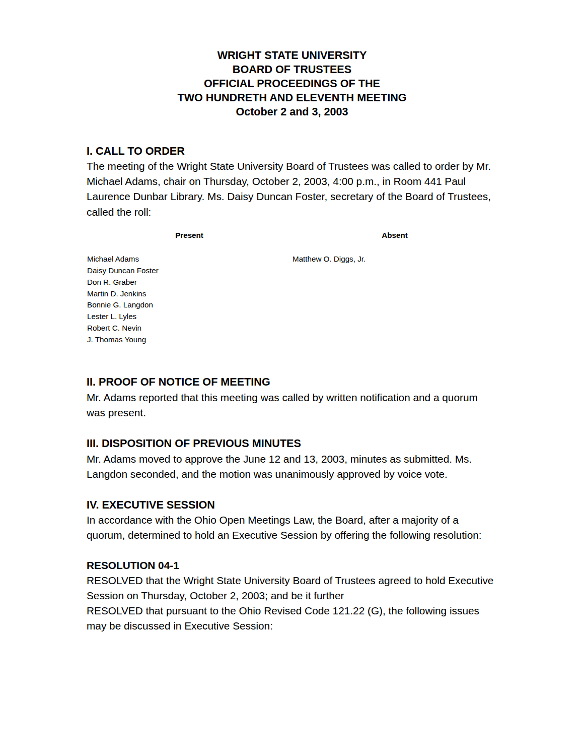WRIGHT STATE UNIVERSITY BOARD OF TRUSTEES OFFICIAL PROCEEDINGS OF THE TWO HUNDRETH AND ELEVENTH MEETING October 2 and 3, 2003
I. CALL TO ORDER
The meeting of the Wright State University Board of Trustees was called to order by Mr. Michael Adams, chair on Thursday, October 2, 2003, 4:00 p.m., in Room 441 Paul Laurence Dunbar Library. Ms. Daisy Duncan Foster, secretary of the Board of Trustees, called the roll:
| Present | Absent |
| --- | --- |
| Michael Adams Daisy Duncan Foster Don R. Graber Martin D. Jenkins Bonnie G. Langdon Lester L. Lyles Robert C. Nevin J. Thomas Young | Matthew O. Diggs, Jr. |
II. PROOF OF NOTICE OF MEETING
Mr. Adams reported that this meeting was called by written notification and a quorum was present.
III. DISPOSITION OF PREVIOUS MINUTES
Mr. Adams moved to approve the June 12 and 13, 2003, minutes as submitted. Ms. Langdon seconded, and the motion was unanimously approved by voice vote.
IV. EXECUTIVE SESSION
In accordance with the Ohio Open Meetings Law, the Board, after a majority of a quorum, determined to hold an Executive Session by offering the following resolution:
RESOLUTION 04-1
RESOLVED that the Wright State University Board of Trustees agreed to hold Executive Session on Thursday, October 2, 2003; and be it further
RESOLVED that pursuant to the Ohio Revised Code 121.22 (G), the following issues may be discussed in Executive Session: